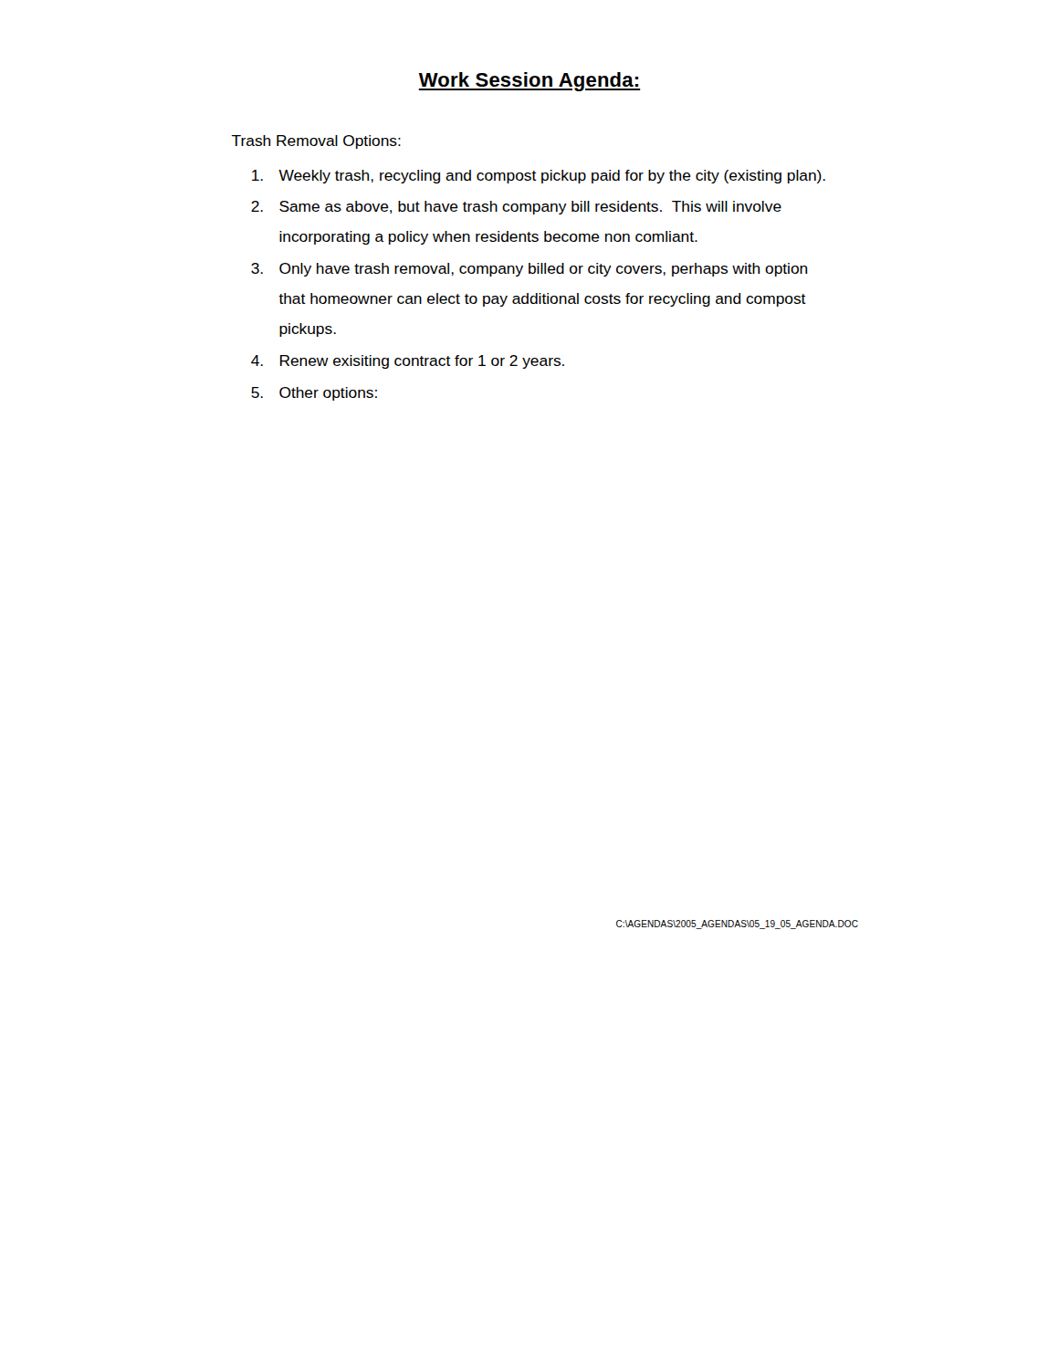Work Session Agenda:
Trash Removal Options:
Weekly trash, recycling and compost pickup paid for by the city (existing plan).
Same as above, but have trash company bill residents. This will involve incorporating a policy when residents become non comliant.
Only have trash removal, company billed or city covers, perhaps with option that homeowner can elect to pay additional costs for recycling and compost pickups.
Renew exisiting contract for 1 or 2 years.
Other options:
C:\AGENDAS\2005_AGENDAS\05_19_05_AGENDA.DOC